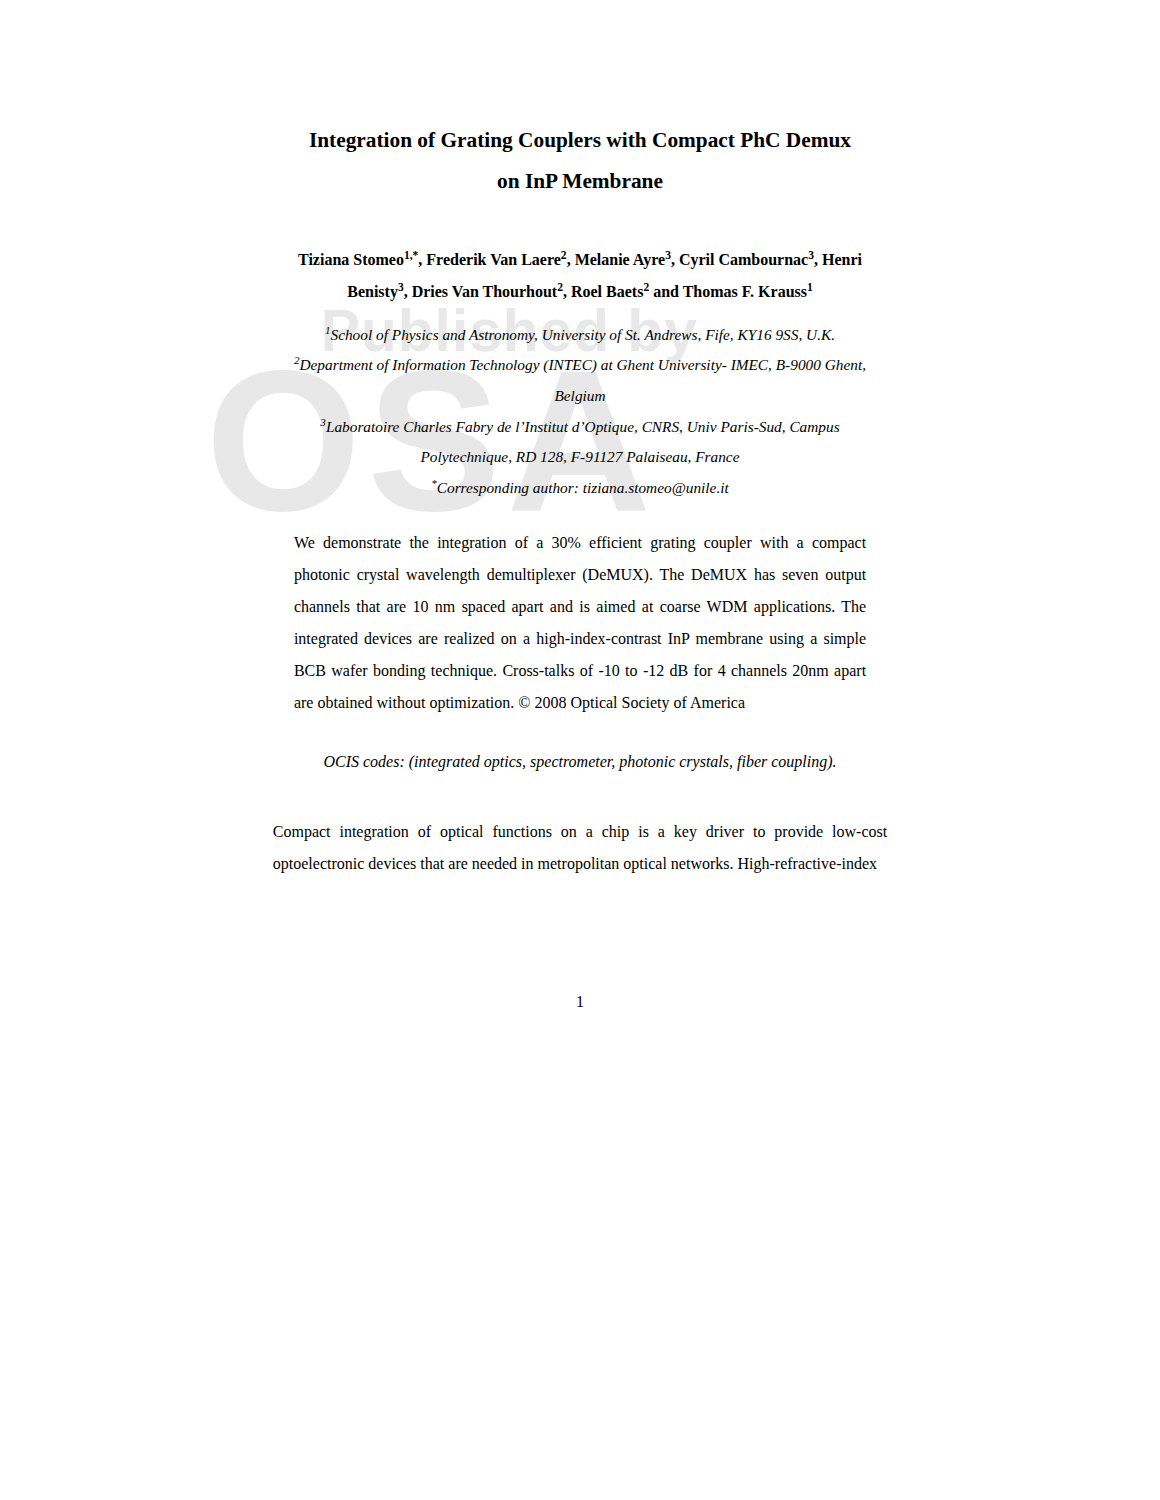Published by
OSA
Integration of Grating Couplers with Compact PhC Demux
on InP Membrane
Tiziana Stomeo1,*, Frederik Van Laere2, Melanie Ayre3, Cyril Cambournac3, Henri Benisty3, Dries Van Thourhout2, Roel Baets2 and Thomas F. Krauss1
1School of Physics and Astronomy, University of St. Andrews, Fife, KY16 9SS, U.K.
2Department of Information Technology (INTEC) at Ghent University- IMEC, B-9000 Ghent, Belgium
3Laboratoire Charles Fabry de l’Institut d’Optique, CNRS, Univ Paris-Sud, Campus Polytechnique, RD 128, F-91127 Palaiseau, France
*Corresponding author: tiziana.stomeo@unile.it
We demonstrate the integration of a 30% efficient grating coupler with a compact photonic crystal wavelength demultiplexer (DeMUX). The DeMUX has seven output channels that are 10 nm spaced apart and is aimed at coarse WDM applications. The integrated devices are realized on a high-index-contrast InP membrane using a simple BCB wafer bonding technique. Cross-talks of -10 to -12 dB for 4 channels 20nm apart are obtained without optimization. © 2008 Optical Society of America
OCIS codes: (integrated optics, spectrometer, photonic crystals, fiber coupling).
Compact integration of optical functions on a chip is a key driver to provide low-cost optoelectronic devices that are needed in metropolitan optical networks. High-refractive-index
1